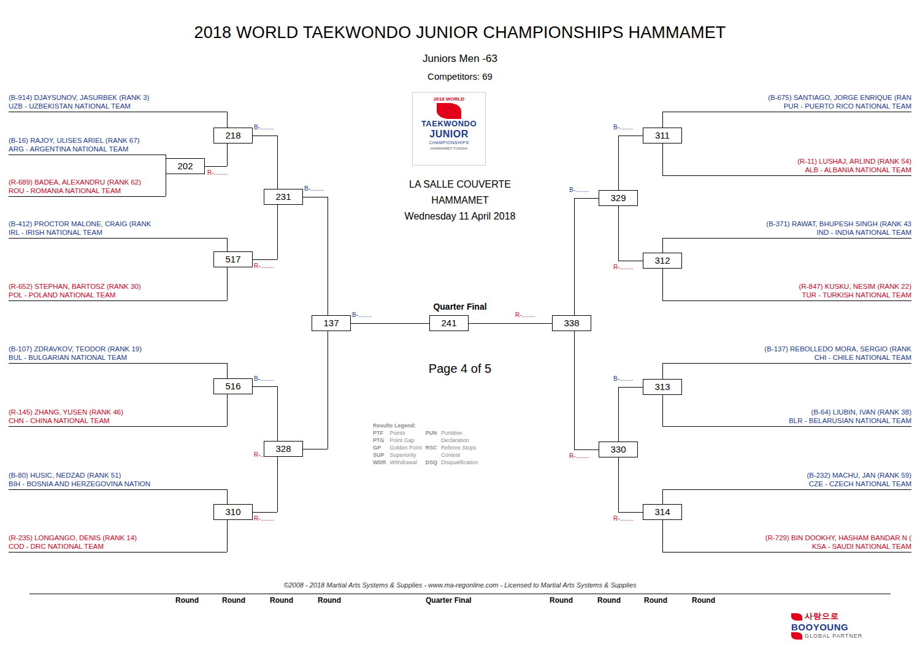2018 WORLD TAEKWONDO JUNIOR CHAMPIONSHIPS HAMMAMET
Juniors Men -63
Competitors: 69
2018 WORLD
TAEKWONDO
JUNIOR
CHAMPIONSHIPS
HAMMAMET-TUNISIA
LA SALLE COUVERTE
HAMMAMET
Wednesday 11 April 2018
Quarter Final
Page 4 of 5
Results Legend:
| PTF | Points | PUN | Puntitive |
| PTG | Point Gap | | Declaration |
| GP | Golden Point | RSC | Referee Stops |
| SUP | Superiority | | Contest |
| WDR | Withdrawal | DSQ | Disqualification |
(B-914) DJAYSUNOV, JASURBEK (RANK 3)
UZB - UZBEKISTAN NATIONAL TEAM
(B-16) RAJOY, ULISES ARIEL (RANK 67)
ARG - ARGENTINA NATIONAL TEAM
(R-689) BADEA, ALEXANDRU (RANK 62)
ROU - ROMANIA NATIONAL TEAM
(B-412) PROCTOR MALONE, CRAIG (RANK
IRL - IRISH NATIONAL TEAM
(R-652) STEPHAN, BARTOSZ (RANK 30)
POL - POLAND NATIONAL TEAM
(B-107) ZDRAVKOV, TEODOR (RANK 19)
BUL - BULGARIAN NATIONAL TEAM
(R-145) ZHANG, YUSEN (RANK 46)
CHN - CHINA NATIONAL TEAM
(B-80) HUSIC, NEDZAD (RANK 51)
BIH - BOSNIA AND HERZEGOVINA NATION
(R-235) LONGANGO, DENIS (RANK 14)
COD - DRC NATIONAL TEAM
(B-675) SANTIAGO, JORGE ENRIQUE (RAN
PUR - PUERTO RICO NATIONAL TEAM
(R-11) LUSHAJ, ARLIND (RANK 54)
ALB - ALBANIA NATIONAL TEAM
(B-371) RAWAT, BHUPESH SINGH (RANK 43
IND - INDIA NATIONAL TEAM
(R-847) KUSKU, NESIM (RANK 22)
TUR - TURKISH NATIONAL TEAM
(B-137) REBOLLEDO MORA, SERGIO (RANK
CHI - CHILE NATIONAL TEAM
(B-64) LIUBIN, IVAN (RANK 38)
BLR - BELARUSIAN NATIONAL TEAM
(B-232) MACHU, JAN (RANK 59)
CZE - CZECH NATIONAL TEAM
(R-729) BIN DOOKHY, HASHAM BANDAR N (
KSA - SAUDI NATIONAL TEAM
202
218
517
231
516
310
328
137
241
311
312
329
313
314
330
338
B-........
R-........
B-........
R-........
B-........
R-........
B-........
R-........
R-........
B-........
R-........
B-........
R-........
B-........
R-........
©2008 - 2018 Martial Arts Systems & Supplies - www.ma-regonline.com - Licensed to Martial Arts Systems & Supplies
Round Round Round Round Quarter Final Round Round Round Round
사랑으로
BOOYOUNG
GLOBAL PARTNER